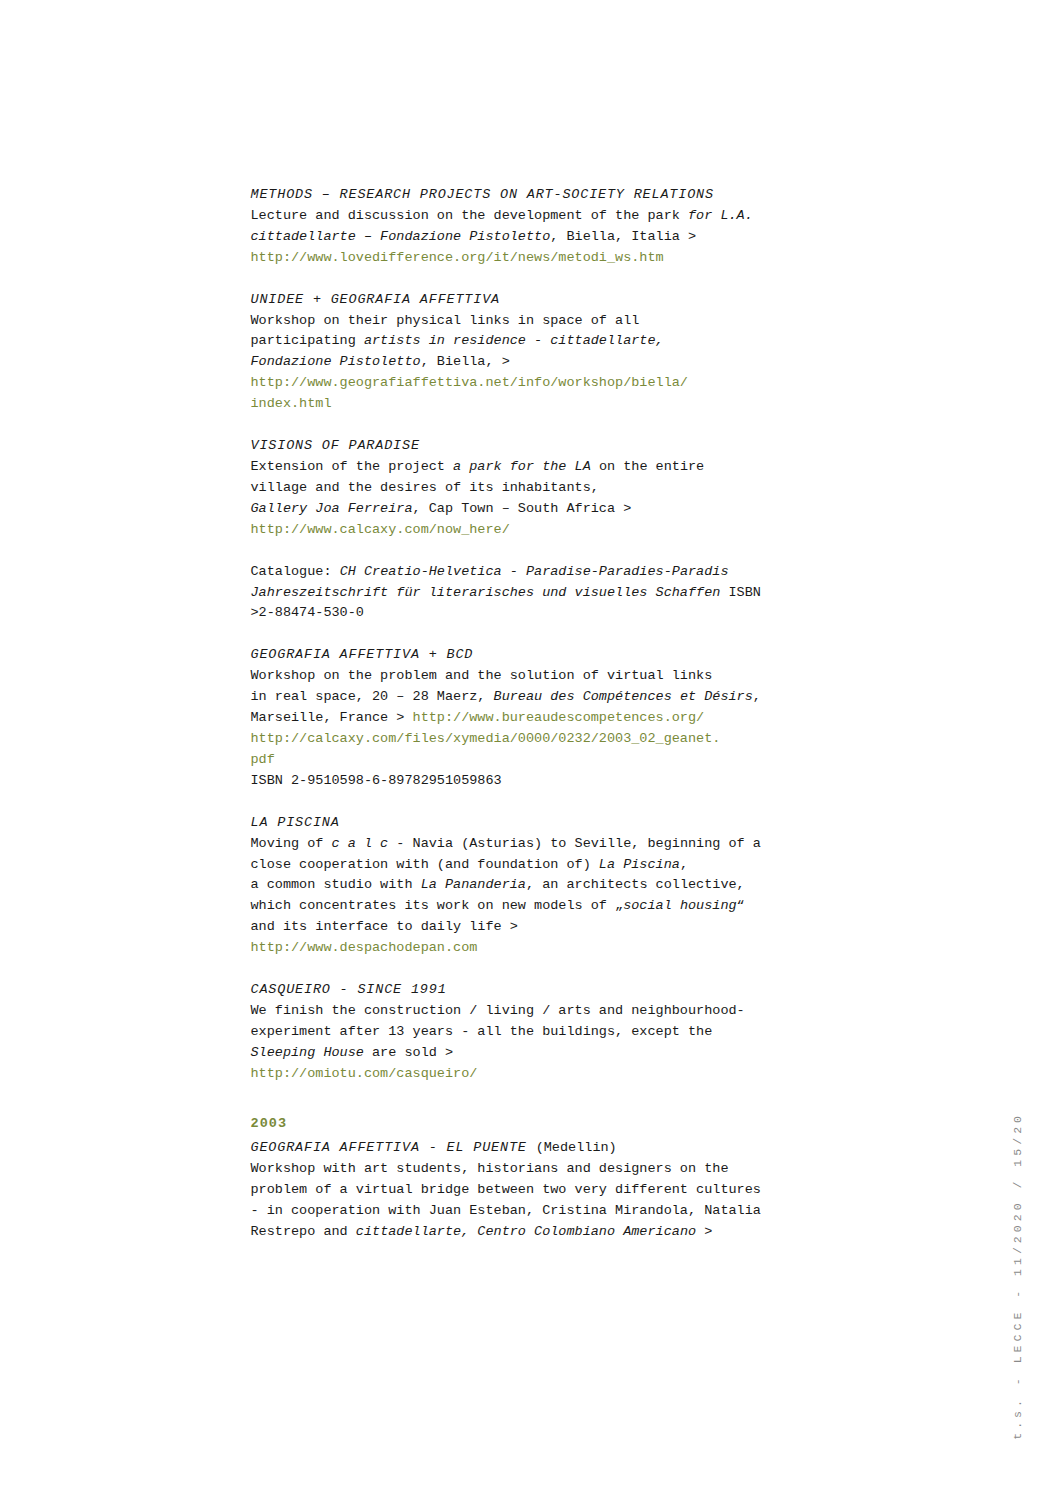METHODS – RESEARCH PROJECTS ON ART-SOCIETY RELATIONS
Lecture and discussion on the development of the park for L.A.
cittadellarte – Fondazione Pistoletto, Biella, Italia >
http://www.lovedifference.org/it/news/metodi_ws.htm
UNIDEE + GEOGRAFIA AFFETTIVA
Workshop on their physical links in space of all
participating artists in residence - cittadellarte,
Fondazione Pistoletto, Biella, >
http://www.geografiaffettiva.net/info/workshop/biella/
index.html
VISIONS OF PARADISE
Extension of the project a park for the LA on the entire
village and the desires of its inhabitants,
Gallery Joa Ferreira, Cap Town – South Africa >
http://www.calcaxy.com/now_here/
Catalogue: CH Creatio-Helvetica - Paradise-Paradies-Paradis
Jahreszeitschrift für literarisches und visuelles Schaffen ISBN
>2-88474-530-0
GEOGRAFIA AFFETTIVA + BCD
Workshop on the problem and the solution of virtual links
in real space, 20 – 28 Maerz, Bureau des Compétences et Désirs,
Marseille, France > http://www.bureaudescompetences.org/
http://calcaxy.com/files/xymedia/0000/0232/2003_02_geanet.
pdf
ISBN 2-9510598-6-89782951059863
LA PISCINA
Moving of c a l c - Navia (Asturias) to Seville, beginning of a
close cooperation with (and foundation of) La Piscina,
a common studio with La Pananderia, an architects collective,
which concentrates its work on new models of „social housing“
and its interface to daily life >
http://www.despachodepan.com
CASQUEIRO - SINCE 1991
We finish the construction / living / arts and neighbourhood-
experiment after 13 years - all the buildings, except the
Sleeping House are sold >
http://omiotu.com/casqueiro/
2003
GEOGRAFIA AFFETTIVA - EL PUENTE (Medellin)
Workshop with art students, historians and designers on the
problem of a virtual bridge between two very different cultures
- in cooperation with Juan Esteban, Cristina Mirandola, Natalia
Restrepo and cittadellarte, Centro Colombiano Americano >
t.s. - LECCE - 11/2020 / 15/20